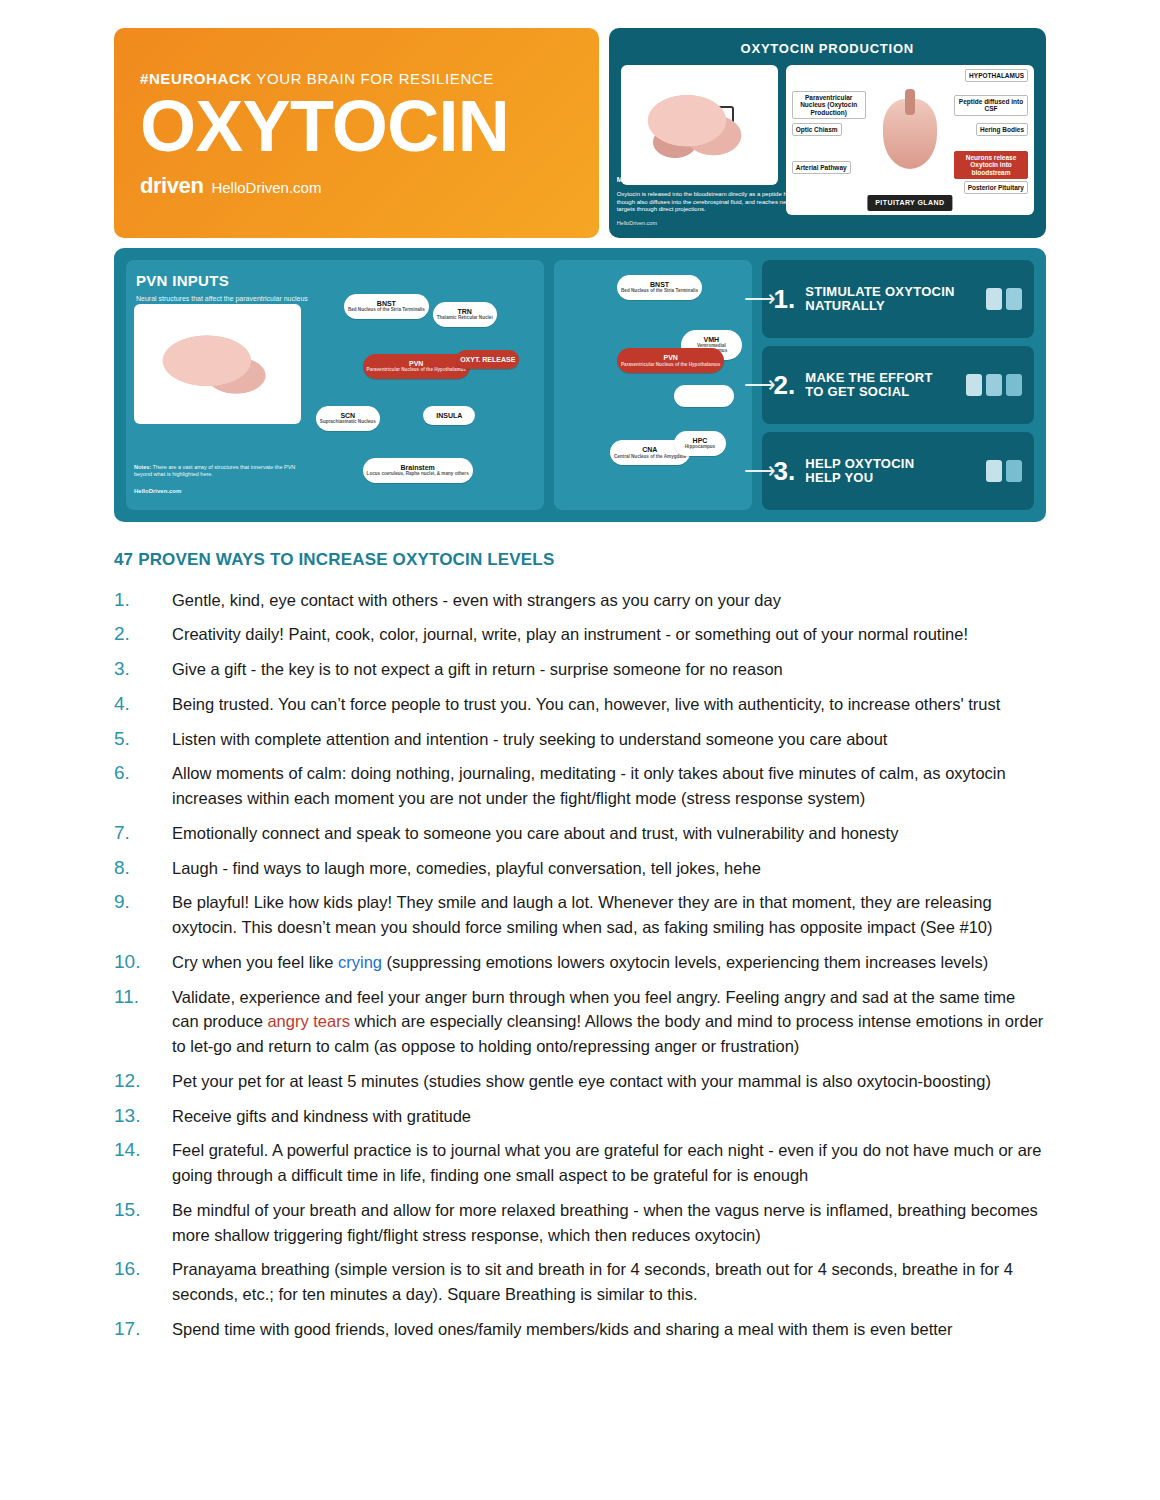#NEUROHACK YOUR BRAIN FOR RESILIENCE
Oxytocin
driven HelloDriven.com
Oxytocin Production
HYPOTHALAMUS Paraventricular Nucleus (Oxytocin Production) Optic Chiasm Arterial Pathway Peptide diffused into CSF Hering Bodies Neurons release Oxytocin into bloodstream Posterior Pituitary PITUITARY GLAND
Multiple Pathways
Oxytocin is released into the bloodstream directly as a peptide hormone, though also diffuses into the cerebrospinal fluid, and reaches neural targets through direct projections.
HelloDriven.com
PVN INPUTS
Neural structures that affect the paraventricular nucleus
BNSTBed Nucleus of the Stria Terminalis TRNThalamic Reticular Nuclei PVNParaventricular Nucleus of the Hypothalamus OXYT. RELEASE SCNSuprachiasmatic Nucleus INSULA BrainstemLocus coeruleus, Raphe nuclei, & many others
Notes: There are a vast array of structures that innervate the PVN beyond what is highlighted here.
HelloDriven.com
BNSTBed Nucleus of the Stria Terminalis VMHVentromedial Hypothalamus PVNParaventricular Nucleus of the Hypothalamus CNACentral Nucleus of the Amygdala HPCHippocampus
⟶ 1. Stimulate Oxytocin
Naturally
⟶ 2. Make the Effort
to Get Social
⟶ 3. Help Oxytocin
Help You
47 Proven Ways to Increase Oxytocin Levels
Gentle, kind, eye contact with others - even with strangers as you carry on your day
Creativity daily! Paint, cook, color, journal, write, play an instrument - or something out of your normal routine!
Give a gift - the key is to not expect a gift in return - surprise someone for no reason
Being trusted. You can’t force people to trust you. You can, however, live with authenticity, to increase others' trust
Listen with complete attention and intention - truly seeking to understand someone you care about
Allow moments of calm: doing nothing, journaling, meditating - it only takes about five minutes of calm, as oxytocin increases within each moment you are not under the fight/flight mode (stress response system)
Emotionally connect and speak to someone you care about and trust, with vulnerability and honesty
Laugh - find ways to laugh more, comedies, playful conversation, tell jokes, hehe
Be playful! Like how kids play! They smile and laugh a lot. Whenever they are in that moment, they are releasing oxytocin. This doesn’t mean you should force smiling when sad, as faking smiling has opposite impact (See #10)
Cry when you feel like crying (suppressing emotions lowers oxytocin levels, experiencing them increases levels)
Validate, experience and feel your anger burn through when you feel angry. Feeling angry and sad at the same time can produce angry tears which are especially cleansing! Allows the body and mind to process intense emotions in order to let-go and return to calm (as oppose to holding onto/repressing anger or frustration)
Pet your pet for at least 5 minutes (studies show gentle eye contact with your mammal is also oxytocin-boosting)
Receive gifts and kindness with gratitude
Feel grateful. A powerful practice is to journal what you are grateful for each night - even if you do not have much or are going through a difficult time in life, finding one small aspect to be grateful for is enough
Be mindful of your breath and allow for more relaxed breathing - when the vagus nerve is inflamed, breathing becomes more shallow triggering fight/flight stress response, which then reduces oxytocin)
Pranayama breathing (simple version is to sit and breath in for 4 seconds, breath out for 4 seconds, breathe in for 4 seconds, etc.; for ten minutes a day). Square Breathing is similar to this.
Spend time with good friends, loved ones/family members/kids and sharing a meal with them is even better